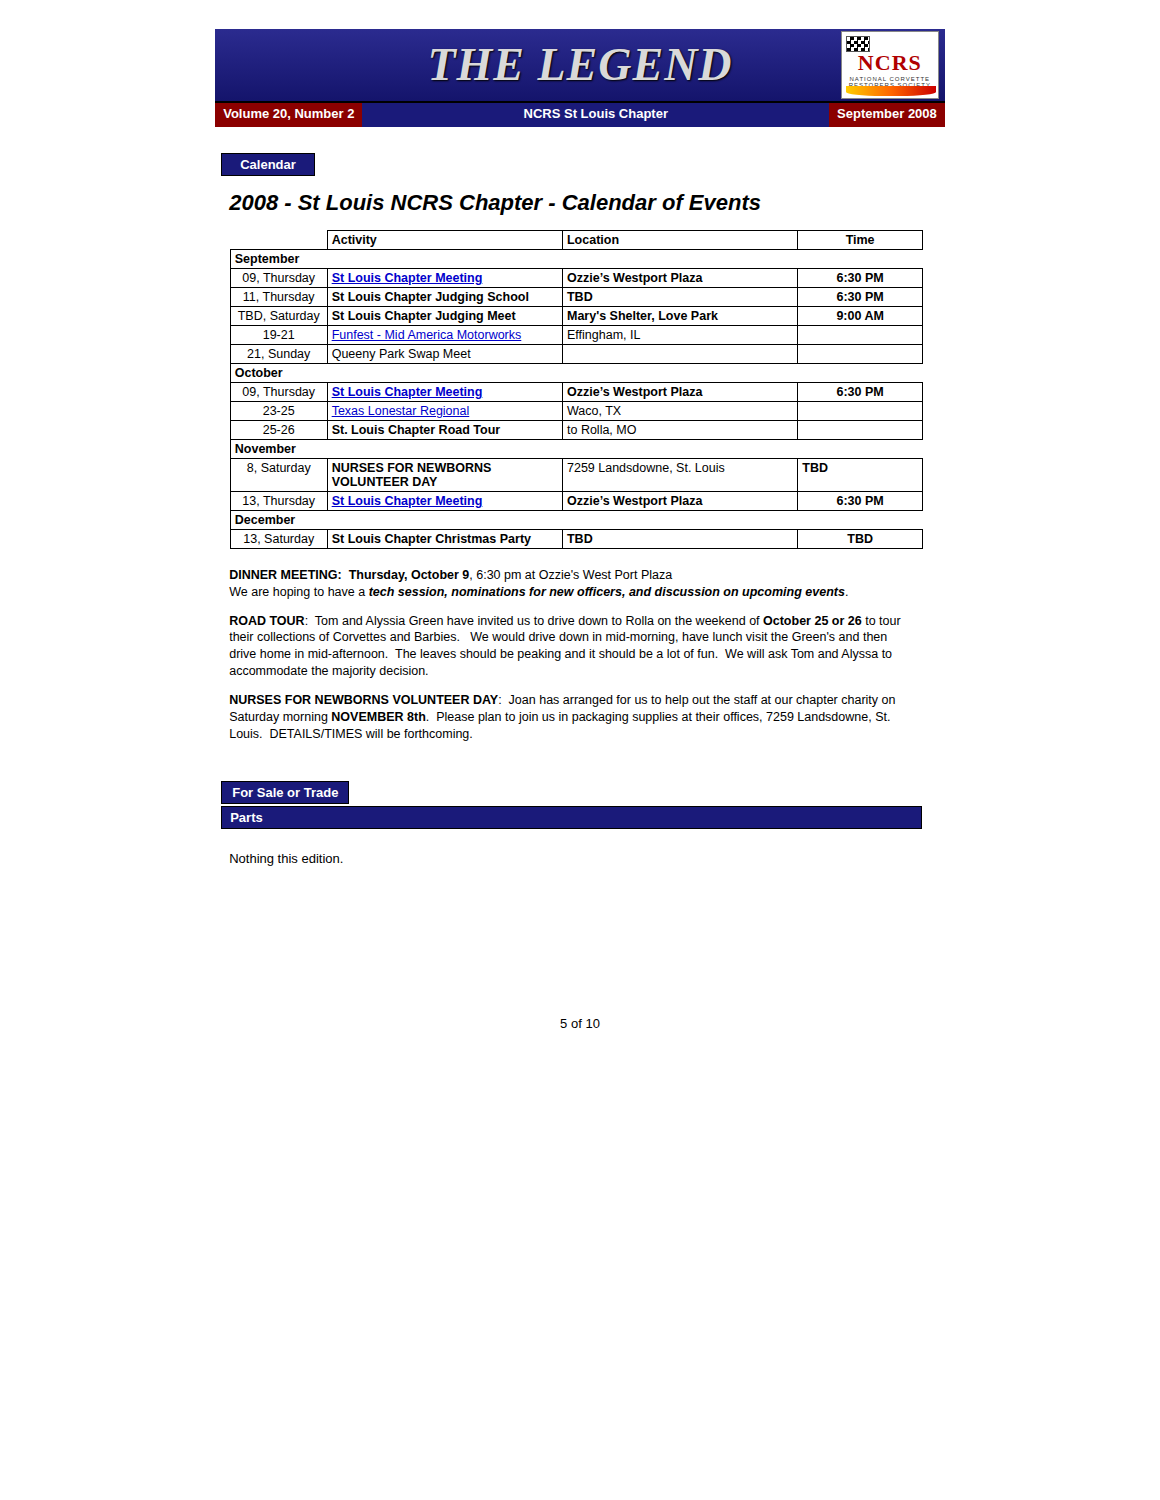THE LEGEND
NCRS NATIONAL CORVETTE RESTORERS SOCIETY
Volume 20, Number 2
NCRS St Louis Chapter
September 2008
Calendar
2008 - St Louis NCRS Chapter - Calendar of Events
| | Activity | Location | Time |
| September |
| 09, Thursday | St Louis Chapter Meeting | Ozzie’s Westport Plaza | 6:30 PM |
| 11, Thursday | St Louis Chapter Judging School | TBD | 6:30 PM |
| TBD, Saturday | St Louis Chapter Judging Meet | Mary's Shelter, Love Park | 9:00 AM |
| 19-21 | Funfest - Mid America Motorworks | Effingham, IL | |
| 21, Sunday | Queeny Park Swap Meet | | |
| October |
| 09, Thursday | St Louis Chapter Meeting | Ozzie’s Westport Plaza | 6:30 PM |
| 23-25 | Texas Lonestar Regional | Waco, TX | |
| 25-26 | St. Louis Chapter Road Tour | to Rolla, MO | |
| November |
| 8, Saturday | NURSES FOR NEWBORNS VOLUNTEER DAY | 7259 Landsdowne, St. Louis | TBD |
| 13, Thursday | St Louis Chapter Meeting | Ozzie’s Westport Plaza | 6:30 PM |
| December |
| 13, Saturday | St Louis Chapter Christmas Party | TBD | TBD |
DINNER MEETING: Thursday, October 9, 6:30 pm at Ozzie's West Port Plaza
We are hoping to have a tech session, nominations for new officers, and discussion on upcoming events.
ROAD TOUR: Tom and Alyssia Green have invited us to drive down to Rolla on the weekend of October 25 or 26 to tour their collections of Corvettes and Barbies. We would drive down in mid-morning, have lunch visit the Green's and then drive home in mid-afternoon. The leaves should be peaking and it should be a lot of fun. We will ask Tom and Alyssa to accommodate the majority decision.
NURSES FOR NEWBORNS VOLUNTEER DAY: Joan has arranged for us to help out the staff at our chapter charity on Saturday morning NOVEMBER 8th. Please plan to join us in packaging supplies at their offices, 7259 Landsdowne, St. Louis. DETAILS/TIMES will be forthcoming.
For Sale or Trade
Parts
Nothing this edition.
5 of 10